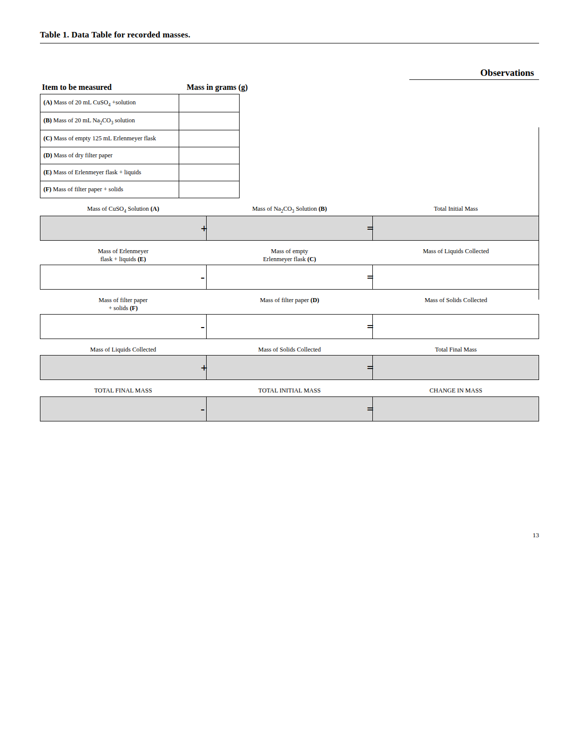Table 1. Data Table for recorded masses.
Observations
Item to be measured
Mass in grams (g)
| (A) Mass of 20 mL CuSO 4 +solution | |
| (B) Mass of 20 mL Na 2 CO 3 solution | |
| (C) Mass of empty 125 mL Erlenmeyer flask | |
| (D) Mass of dry filter paper | |
| (E) Mass of Erlenmeyer flask + liquids | |
| (F) Mass of filter paper + solids | |
Mass of CuSO4 Solution (A)
Mass of Na2CO3 Solution (B)
Total Initial Mass
| | + | = |
Mass of Erlenmeyer
flask + liquids (E)
Mass of empty
Erlenmeyer flask (C)
Mass of Liquids Collected
| | - | = |
Mass of filter paper
+ solids (F)
Mass of filter paper (D)
Mass of Solids Collected
| | - | = |
Mass of Liquids Collected
Mass of Solids Collected
Total Final Mass
| | + | = |
TOTAL FINAL MASS
TOTAL INITIAL MASS
CHANGE IN MASS
| | - | = |
13